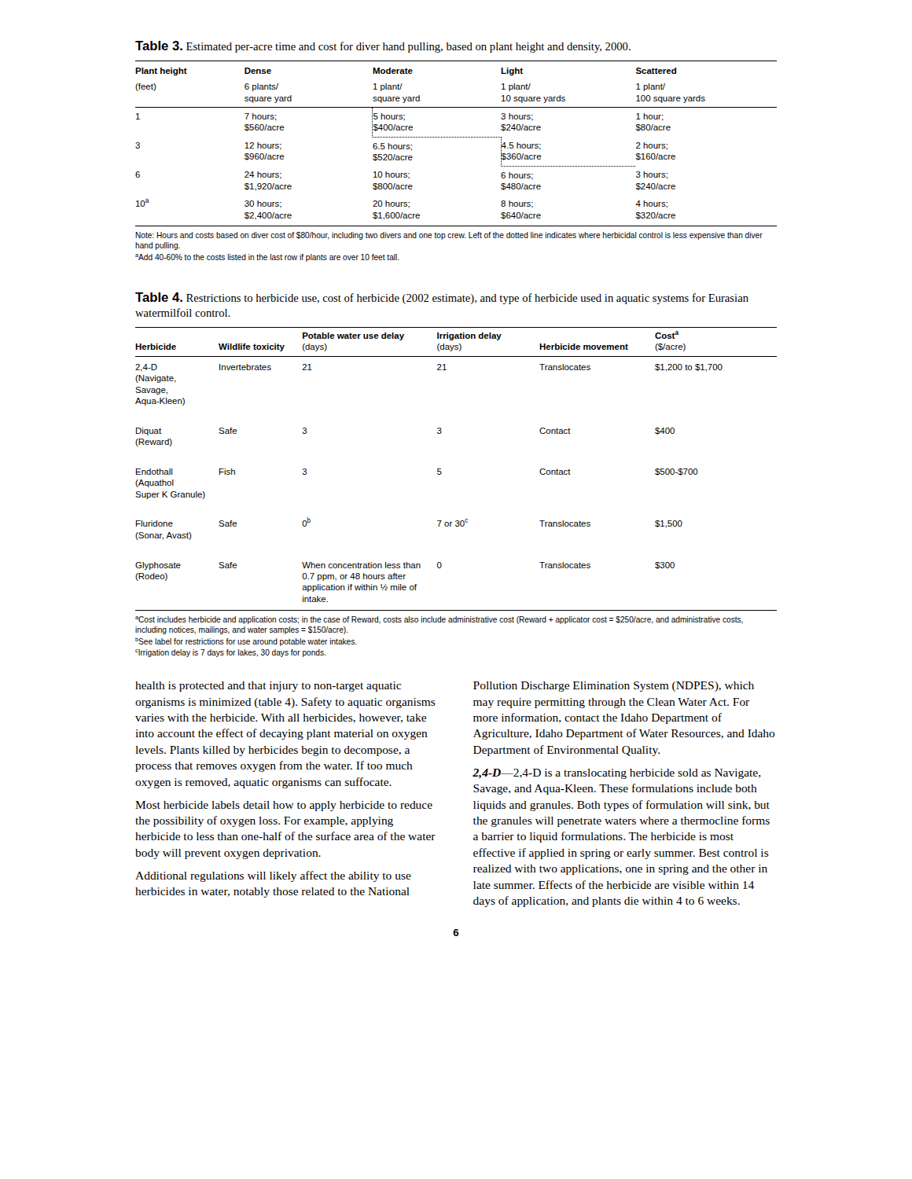Table 3. Estimated per-acre time and cost for diver hand pulling, based on plant height and density, 2000.
| Plant height | Dense | Moderate | Light | Scattered |
| --- | --- | --- | --- | --- |
| (feet) | 6 plants/ square yard | 1 plant/ square yard | 1 plant/ 10 square yards | 1 plant/ 100 square yards |
| 1 | 7 hours; $560/acre | 5 hours; $400/acre | 3 hours; $240/acre | 1 hour; $80/acre |
| 3 | 12 hours; $960/acre | 6.5 hours; $520/acre | 4.5 hours; $360/acre | 2 hours; $160/acre |
| 6 | 24 hours; $1,920/acre | 10 hours; $800/acre | 6 hours; $480/acre | 3 hours; $240/acre |
| 10 a | 30 hours; $2,400/acre | 20 hours; $1,600/acre | 8 hours; $640/acre | 4 hours; $320/acre |
Note: Hours and costs based on diver cost of $80/hour, including two divers and one top crew. Left of the dotted line indicates where herbicidal control is less expensive than diver hand pulling.
aAdd 40-60% to the costs listed in the last row if plants are over 10 feet tall.
Table 4. Restrictions to herbicide use, cost of herbicide (2002 estimate), and type of herbicide used in aquatic systems for Eurasian watermilfoil control.
| Herbicide | Wildlife toxicity | Potable water use delay (days) | Irrigation delay (days) | Herbicide movement | Cost a ($/acre) |
| --- | --- | --- | --- | --- | --- |
| 2,4-D (Navigate, Savage, Aqua-Kleen) | Invertebrates | 21 | 21 | Translocates | $1,200 to $1,700 |
| Diquat (Reward) | Safe | 3 | 3 | Contact | $400 |
| Endothall (Aquathol Super K Granule) | Fish | 3 | 5 | Contact | $500-$700 |
| Fluridone (Sonar, Avast) | Safe | 0 b | 7 or 30 c | Translocates | $1,500 |
| Glyphosate (Rodeo) | Safe | When concentration less than 0.7 ppm, or 48 hours after application if within ½ mile of intake. | 0 | Translocates | $300 |
aCost includes herbicide and application costs; in the case of Reward, costs also include administrative cost (Reward + applicator cost = $250/acre, and administrative costs, including notices, mailings, and water samples = $150/acre).
bSee label for restrictions for use around potable water intakes.
cIrrigation delay is 7 days for lakes, 30 days for ponds.
health is protected and that injury to non-target aquatic organisms is minimized (table 4). Safety to aquatic organisms varies with the herbicide. With all herbicides, however, take into account the effect of decaying plant material on oxygen levels. Plants killed by herbicides begin to decompose, a process that removes oxygen from the water. If too much oxygen is removed, aquatic organisms can suffocate.
Most herbicide labels detail how to apply herbicide to reduce the possibility of oxygen loss. For example, applying herbicide to less than one-half of the surface area of the water body will prevent oxygen deprivation.
Additional regulations will likely affect the ability to use herbicides in water, notably those related to the National Pollution Discharge Elimination System (NDPES), which may require permitting through the Clean Water Act. For more information, contact the Idaho Department of Agriculture, Idaho Department of Water Resources, and Idaho Department of Environmental Quality.
2,4-D—2,4-D is a translocating herbicide sold as Navigate, Savage, and Aqua-Kleen. These formulations include both liquids and granules. Both types of formulation will sink, but the granules will penetrate waters where a thermocline forms a barrier to liquid formulations. The herbicide is most effective if applied in spring or early summer. Best control is realized with two applications, one in spring and the other in late summer. Effects of the herbicide are visible within 14 days of application, and plants die within 4 to 6 weeks.
6